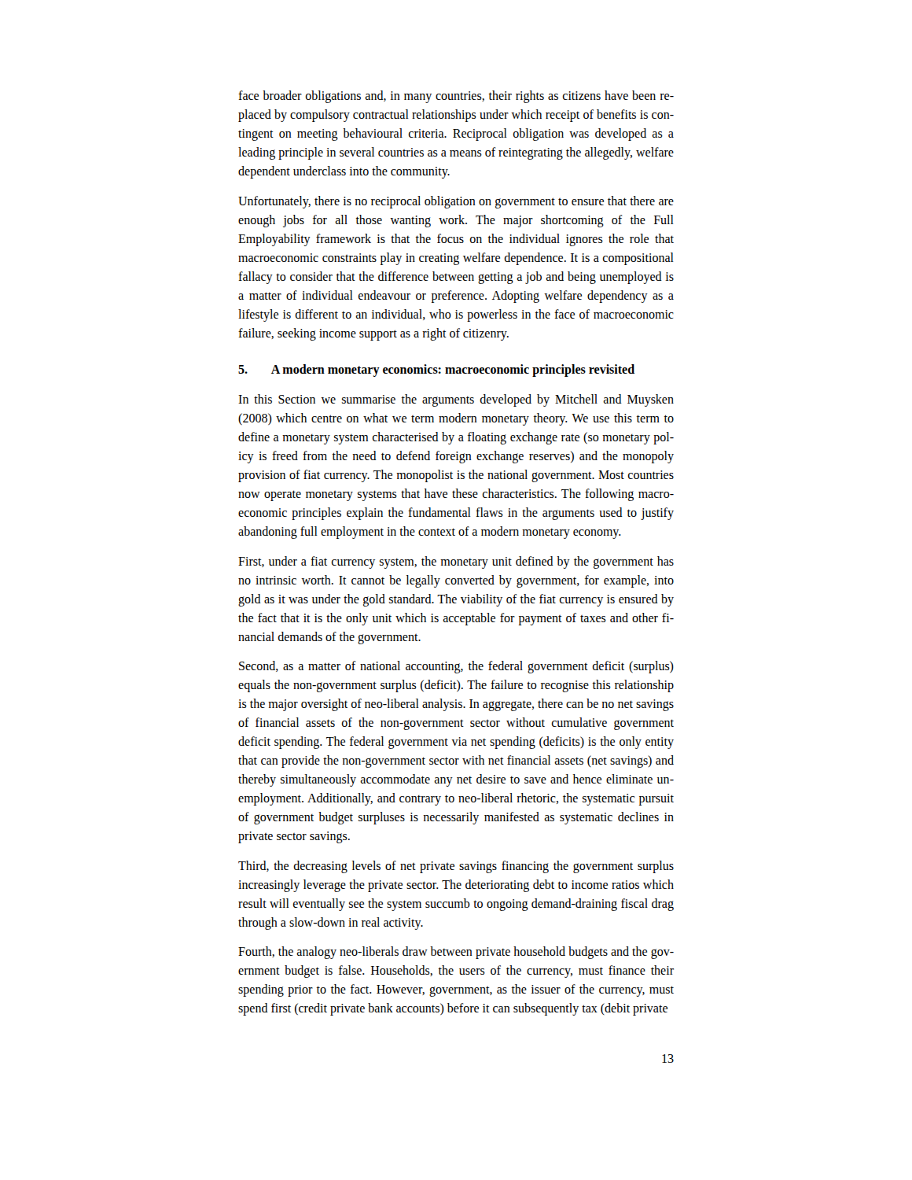face broader obligations and, in many countries, their rights as citizens have been replaced by compulsory contractual relationships under which receipt of benefits is contingent on meeting behavioural criteria. Reciprocal obligation was developed as a leading principle in several countries as a means of reintegrating the allegedly, welfare dependent underclass into the community.
Unfortunately, there is no reciprocal obligation on government to ensure that there are enough jobs for all those wanting work. The major shortcoming of the Full Employability framework is that the focus on the individual ignores the role that macroeconomic constraints play in creating welfare dependence. It is a compositional fallacy to consider that the difference between getting a job and being unemployed is a matter of individual endeavour or preference. Adopting welfare dependency as a lifestyle is different to an individual, who is powerless in the face of macroeconomic failure, seeking income support as a right of citizenry.
5. A modern monetary economics: macroeconomic principles revisited
In this Section we summarise the arguments developed by Mitchell and Muysken (2008) which centre on what we term modern monetary theory. We use this term to define a monetary system characterised by a floating exchange rate (so monetary policy is freed from the need to defend foreign exchange reserves) and the monopoly provision of fiat currency. The monopolist is the national government. Most countries now operate monetary systems that have these characteristics. The following macroeconomic principles explain the fundamental flaws in the arguments used to justify abandoning full employment in the context of a modern monetary economy.
First, under a fiat currency system, the monetary unit defined by the government has no intrinsic worth. It cannot be legally converted by government, for example, into gold as it was under the gold standard. The viability of the fiat currency is ensured by the fact that it is the only unit which is acceptable for payment of taxes and other financial demands of the government.
Second, as a matter of national accounting, the federal government deficit (surplus) equals the non-government surplus (deficit). The failure to recognise this relationship is the major oversight of neo-liberal analysis. In aggregate, there can be no net savings of financial assets of the non-government sector without cumulative government deficit spending. The federal government via net spending (deficits) is the only entity that can provide the non-government sector with net financial assets (net savings) and thereby simultaneously accommodate any net desire to save and hence eliminate unemployment. Additionally, and contrary to neo-liberal rhetoric, the systematic pursuit of government budget surpluses is necessarily manifested as systematic declines in private sector savings.
Third, the decreasing levels of net private savings financing the government surplus increasingly leverage the private sector. The deteriorating debt to income ratios which result will eventually see the system succumb to ongoing demand-draining fiscal drag through a slow-down in real activity.
Fourth, the analogy neo-liberals draw between private household budgets and the government budget is false. Households, the users of the currency, must finance their spending prior to the fact. However, government, as the issuer of the currency, must spend first (credit private bank accounts) before it can subsequently tax (debit private
13